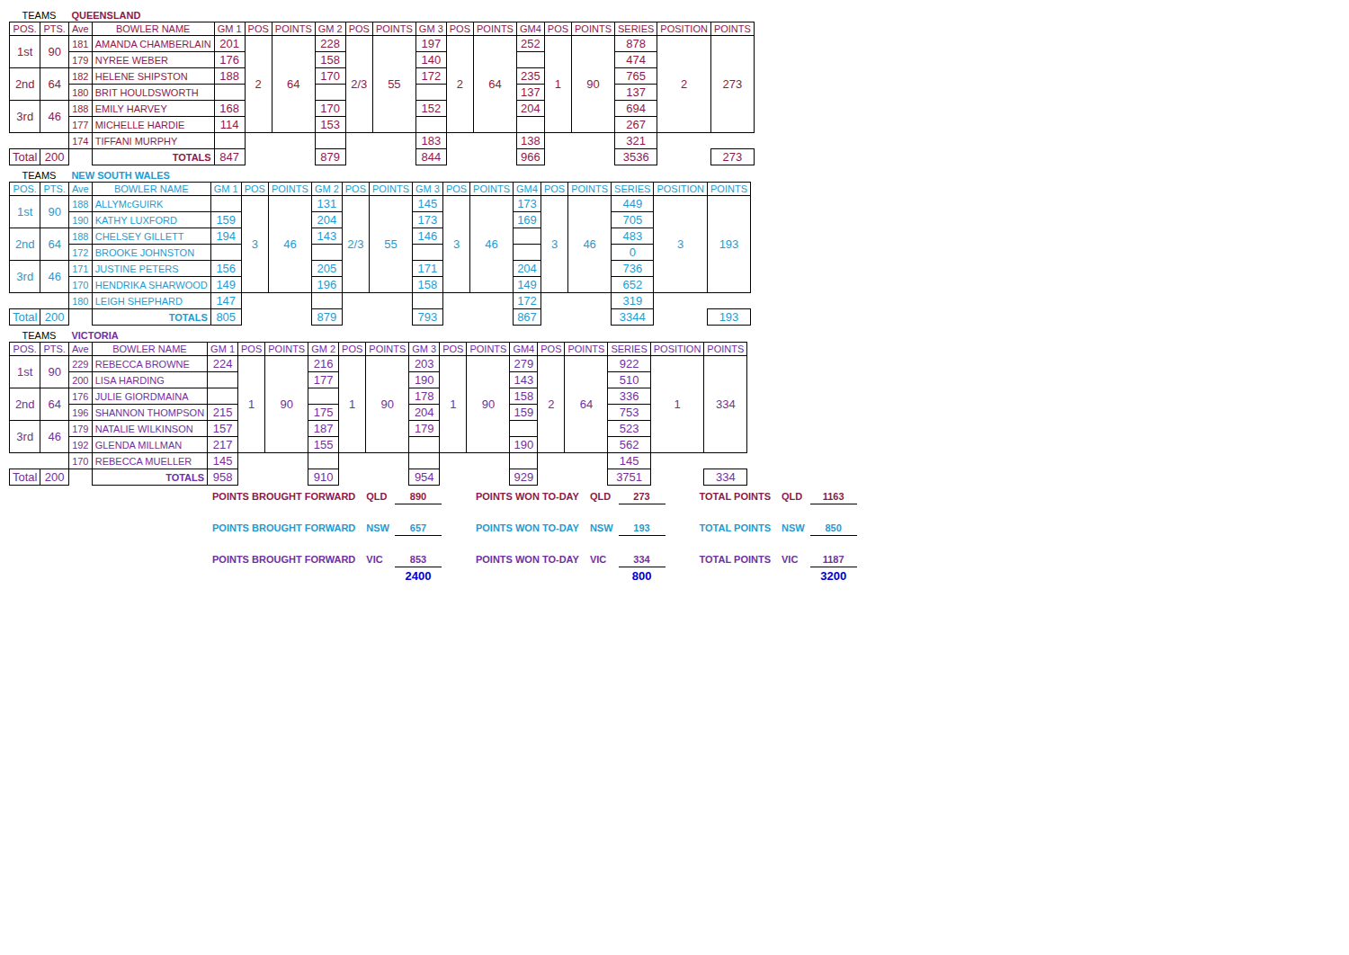| TEAMS | QUEENSLAND |
| POS. | PTS. | Ave | BOWLER NAME | GM 1 | POS | POINTS | GM 2 | POS | POINTS | GM 3 | POS | POINTS | GM4 | POS | POINTS | SERIES | POSITION | POINTS |
| 1st | 90 | 181 | AMANDA CHAMBERLAIN | 201 | 2 | 64 | 228 | 2/3 | 55 | 197 | 2 | 64 | 252 | 1 | 90 | 878 | 2 | 273 |
| 179 | NYREE WEBER | 176 | 158 | 140 | | 474 |
| 2nd | 64 | 182 | HELENE SHIPSTON | 188 | 170 | 172 | 235 | 765 |
| 180 | BRIT HOULDSWORTH | | | | 137 | 137 |
| 3rd | 46 | 188 | EMILY HARVEY | 168 | 170 | 152 | 204 | 694 |
| 177 | MICHELLE HARDIE | 114 | 153 | | | 267 |
| | | 174 | TIFFANI MURPHY | | | | | | | 183 | | | 138 | | | 321 | | |
| Total | 200 | | TOTALS | 847 | | | 879 | | | 844 | | | 966 | | | 3536 | | 273 |
| TEAMS | NEW SOUTH WALES |
| POS. | PTS. | Ave | BOWLER NAME | GM 1 | POS | POINTS | GM 2 | POS | POINTS | GM 3 | POS | POINTS | GM4 | POS | POINTS | SERIES | POSITION | POINTS |
| 1st | 90 | 188 | ALLYMcGUIRK | | 3 | 46 | 131 | 2/3 | 55 | 145 | 3 | 46 | 173 | 3 | 46 | 449 | 3 | 193 |
| 190 | KATHY LUXFORD | 159 | 204 | 173 | 169 | 705 |
| 2nd | 64 | 188 | CHELSEY GILLETT | 194 | 143 | 146 | | 483 |
| 172 | BROOKE JOHNSTON | | | | | 0 |
| 3rd | 46 | 171 | JUSTINE PETERS | 156 | 205 | 171 | 204 | 736 |
| 170 | HENDRIKA SHARWOOD | 149 | 196 | 158 | 149 | 652 |
| | | 180 | LEIGH SHEPHARD | 147 | | | | | | | | | 172 | | | 319 | | |
| Total | 200 | | TOTALS | 805 | | | 879 | | | 793 | | | 867 | | | 3344 | | 193 |
| TEAMS | VICTORIA |
| POS. | PTS. | Ave | BOWLER NAME | GM 1 | POS | POINTS | GM 2 | POS | POINTS | GM 3 | POS | POINTS | GM4 | POS | POINTS | SERIES | POSITION | POINTS |
| 1st | 90 | 229 | REBECCA BROWNE | 224 | 1 | 90 | 216 | 1 | 90 | 203 | 1 | 90 | 279 | 2 | 64 | 922 | 1 | 334 |
| 200 | LISA HARDING | | 177 | 190 | 143 | 510 |
| 2nd | 64 | 176 | JULIE GIORDMAINA | | | 178 | 158 | 336 |
| 196 | SHANNON THOMPSON | 215 | 175 | 204 | 159 | 753 |
| 3rd | 46 | 179 | NATALIE WILKINSON | 157 | 187 | 179 | | 523 |
| 192 | GLENDA MILLMAN | 217 | 155 | | 190 | 562 |
| | | 170 | REBECCA MUELLER | 145 | | | | | | | | | | | | 145 | | |
| Total | 200 | | TOTALS | 958 | | | 910 | | | 954 | | | 929 | | | 3751 | | 334 |
| POINTS BROUGHT FORWARD | QLD | 890 | | POINTS WON TO-DAY | QLD | 273 | | TOTAL POINTS | QLD | 1163 |
| POINTS BROUGHT FORWARD | NSW | 657 | | POINTS WON TO-DAY | NSW | 193 | | TOTAL POINTS | NSW | 850 |
| POINTS BROUGHT FORWARD | VIC | 853 | | POINTS WON TO-DAY | VIC | 334 | | TOTAL POINTS | VIC | 1187 |
| | | 2400 | | | | 800 | | | | 3200 |